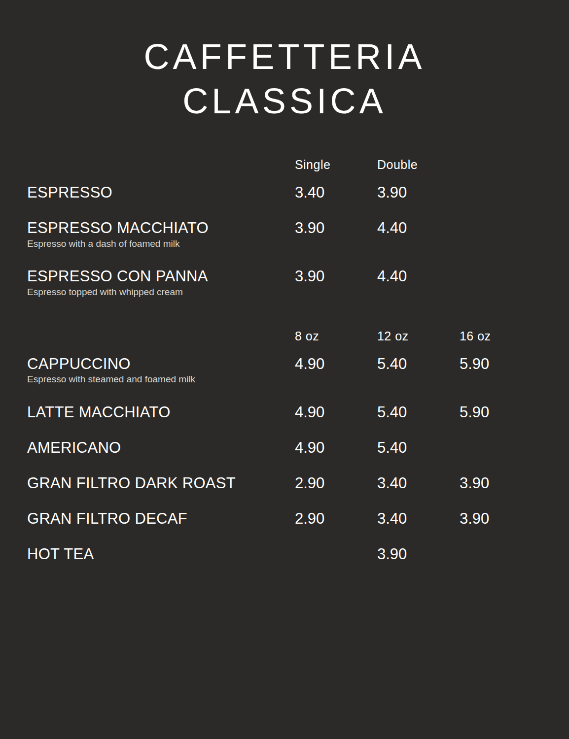Caffetteria
Classica
| | Single | Double | |
| --- | --- | --- | --- |
| Espresso | 3.40 | 3.90 | |
| Espresso Macchiato Espresso with a dash of foamed milk | 3.90 | 4.40 | |
| Espresso con Panna Espresso topped with whipped cream | 3.90 | 4.40 | |
| | 8 oz | 12 oz | 16 oz |
| Cappuccino Espresso with steamed and foamed milk | 4.90 | 5.40 | 5.90 |
| Latte Macchiato | 4.90 | 5.40 | 5.90 |
| Americano | 4.90 | 5.40 | |
| Gran Filtro Dark Roast | 2.90 | 3.40 | 3.90 |
| Gran Filtro Decaf | 2.90 | 3.40 | 3.90 |
| Hot Tea | | 3.90 | |